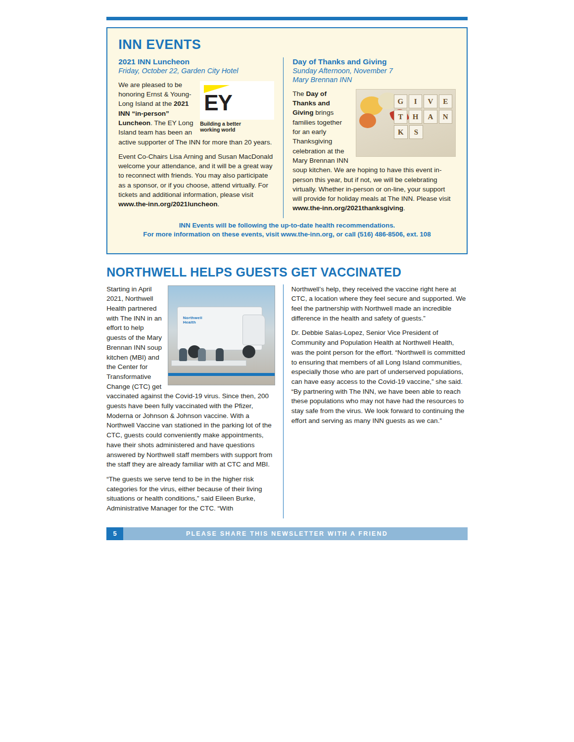INN EVENTS
2021 INN Luncheon
Friday, October 22, Garden City Hotel
EY Building a better
working world
We are pleased to be honoring Ernst & Young-Long Island at the 2021 INN “in-person” Luncheon. The EY Long Island team has been an active supporter of The INN for more than 20 years.
Event Co-Chairs Lisa Arning and Susan MacDonald welcome your attendance, and it will be a great way to reconnect with friends. You may also participate as a sponsor, or if you choose, attend virtually. For tickets and additional information, please visit www.the-inn.org/2021luncheon.
Day of Thanks and Giving
Sunday Afternoon, November 7
Mary Brennan INN
GIVE THAN KS
The Day of Thanks and Giving brings families together for an early Thanksgiving celebration at the Mary Brennan INN soup kitchen. We are hoping to have this event in-person this year, but if not, we will be celebrating virtually. Whether in-person or on-line, your support will provide for holiday meals at The INN. Please visit www.the-inn.org/2021thanksgiving.
INN Events will be following the up-to-date health recommendations.
For more information on these events, visit www.the-inn.org, or call (516) 486-8506, ext. 108
NORTHWELL HELPS GUESTS GET VACCINATED
Northwell
Health
Starting in April 2021, Northwell Health partnered with The INN in an effort to help guests of the Mary Brennan INN soup kitchen (MBI) and the Center for Transformative Change (CTC) get vaccinated against the Covid-19 virus. Since then, 200 guests have been fully vaccinated with the Pfizer, Moderna or Johnson & Johnson vaccine. With a Northwell Vaccine van stationed in the parking lot of the CTC, guests could conveniently make appointments, have their shots administered and have questions answered by Northwell staff members with support from the staff they are already familiar with at CTC and MBI.
“The guests we serve tend to be in the higher risk categories for the virus, either because of their living situations or health conditions,” said Eileen Burke, Administrative Manager for the CTC. “With
Northwell’s help, they received the vaccine right here at CTC, a location where they feel secure and supported. We feel the partnership with Northwell made an incredible difference in the health and safety of guests.”
Dr. Debbie Salas-Lopez, Senior Vice President of Community and Population Health at Northwell Health, was the point person for the effort. “Northwell is committed to ensuring that members of all Long Island communities, especially those who are part of underserved populations, can have easy access to the Covid-19 vaccine,” she said. “By partnering with The INN, we have been able to reach these populations who may not have had the resources to stay safe from the virus. We look forward to continuing the effort and serving as many INN guests as we can.”
5
PLEASE SHARE THIS NEWSLETTER WITH A FRIEND